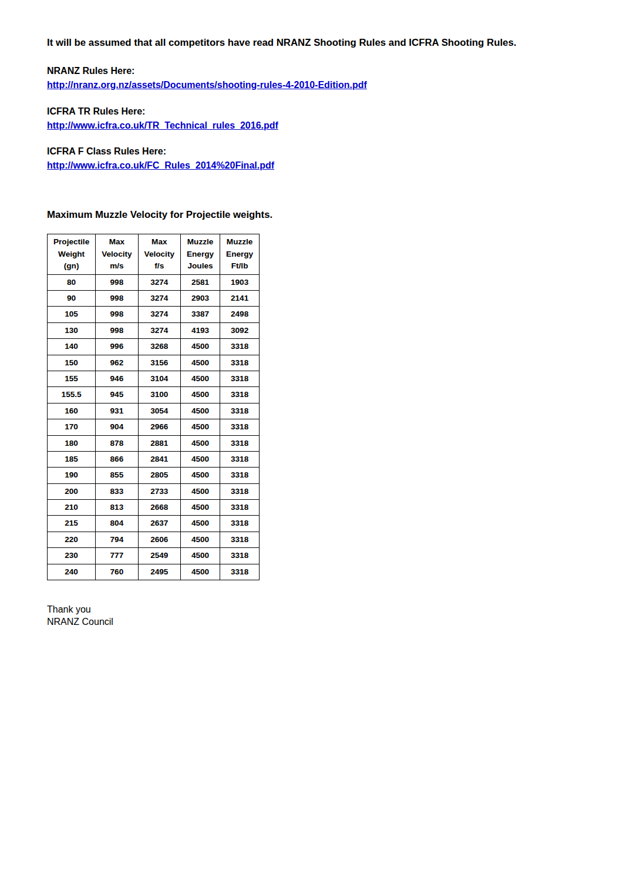It will be assumed that all competitors have read NRANZ Shooting Rules and ICFRA Shooting Rules.
NRANZ Rules Here:
http://nranz.org.nz/assets/Documents/shooting-rules-4-2010-Edition.pdf
ICFRA TR Rules Here:
http://www.icfra.co.uk/TR_Technical_rules_2016.pdf
ICFRA F Class Rules Here:
http://www.icfra.co.uk/FC_Rules_2014%20Final.pdf
Maximum Muzzle Velocity for Projectile weights.
| Projectile Weight (gn) | Max Velocity m/s | Max Velocity f/s | Muzzle Energy Joules | Muzzle Energy Ft/lb |
| --- | --- | --- | --- | --- |
| 80 | 998 | 3274 | 2581 | 1903 |
| 90 | 998 | 3274 | 2903 | 2141 |
| 105 | 998 | 3274 | 3387 | 2498 |
| 130 | 998 | 3274 | 4193 | 3092 |
| 140 | 996 | 3268 | 4500 | 3318 |
| 150 | 962 | 3156 | 4500 | 3318 |
| 155 | 946 | 3104 | 4500 | 3318 |
| 155.5 | 945 | 3100 | 4500 | 3318 |
| 160 | 931 | 3054 | 4500 | 3318 |
| 170 | 904 | 2966 | 4500 | 3318 |
| 180 | 878 | 2881 | 4500 | 3318 |
| 185 | 866 | 2841 | 4500 | 3318 |
| 190 | 855 | 2805 | 4500 | 3318 |
| 200 | 833 | 2733 | 4500 | 3318 |
| 210 | 813 | 2668 | 4500 | 3318 |
| 215 | 804 | 2637 | 4500 | 3318 |
| 220 | 794 | 2606 | 4500 | 3318 |
| 230 | 777 | 2549 | 4500 | 3318 |
| 240 | 760 | 2495 | 4500 | 3318 |
Thank you
NRANZ Council